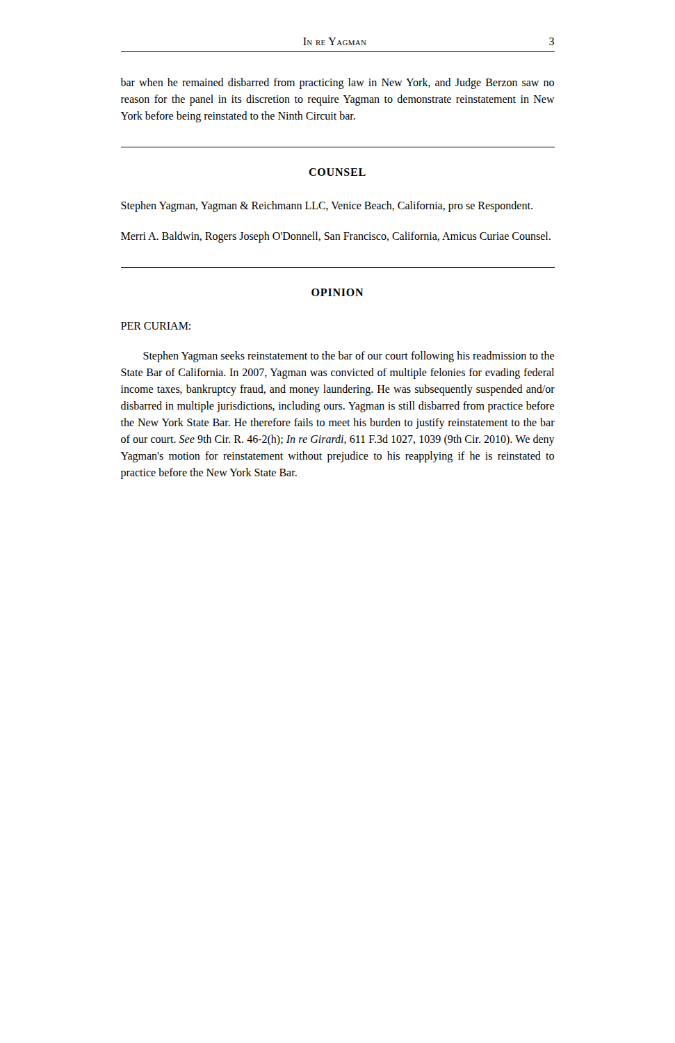In re Yagman 3
bar when he remained disbarred from practicing law in New York, and Judge Berzon saw no reason for the panel in its discretion to require Yagman to demonstrate reinstatement in New York before being reinstated to the Ninth Circuit bar.
COUNSEL
Stephen Yagman, Yagman & Reichmann LLC, Venice Beach, California, pro se Respondent.
Merri A. Baldwin, Rogers Joseph O'Donnell, San Francisco, California, Amicus Curiae Counsel.
OPINION
PER CURIAM:
Stephen Yagman seeks reinstatement to the bar of our court following his readmission to the State Bar of California. In 2007, Yagman was convicted of multiple felonies for evading federal income taxes, bankruptcy fraud, and money laundering. He was subsequently suspended and/or disbarred in multiple jurisdictions, including ours. Yagman is still disbarred from practice before the New York State Bar. He therefore fails to meet his burden to justify reinstatement to the bar of our court. See 9th Cir. R. 46-2(h); In re Girardi, 611 F.3d 1027, 1039 (9th Cir. 2010). We deny Yagman's motion for reinstatement without prejudice to his reapplying if he is reinstated to practice before the New York State Bar.